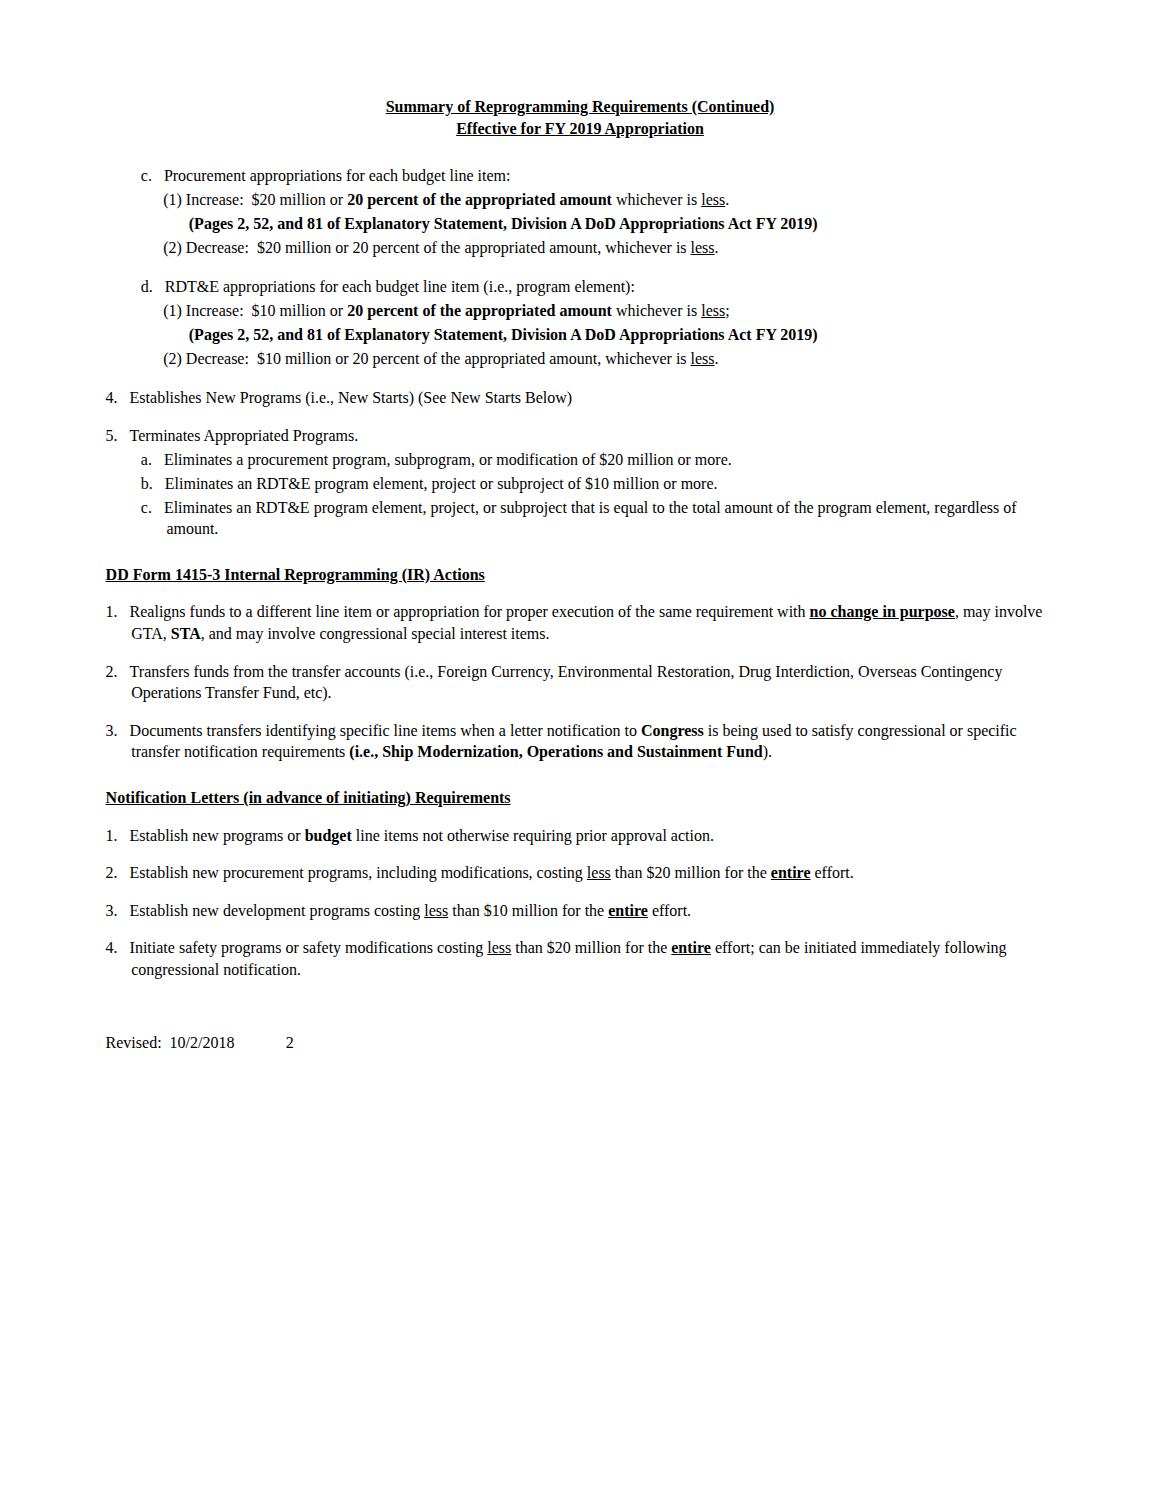Summary of Reprogramming Requirements (Continued)
Effective for FY 2019 Appropriation
c. Procurement appropriations for each budget line item:
(1) Increase: $20 million or 20 percent of the appropriated amount whichever is less.
(Pages 2, 52, and 81 of Explanatory Statement, Division A DoD Appropriations Act FY 2019)
(2) Decrease: $20 million or 20 percent of the appropriated amount, whichever is less.
d. RDT&E appropriations for each budget line item (i.e., program element):
(1) Increase: $10 million or 20 percent of the appropriated amount whichever is less;
(Pages 2, 52, and 81 of Explanatory Statement, Division A DoD Appropriations Act FY 2019)
(2) Decrease: $10 million or 20 percent of the appropriated amount, whichever is less.
4. Establishes New Programs (i.e., New Starts) (See New Starts Below)
5. Terminates Appropriated Programs.
a. Eliminates a procurement program, subprogram, or modification of $20 million or more.
b. Eliminates an RDT&E program element, project or subproject of $10 million or more.
c. Eliminates an RDT&E program element, project, or subproject that is equal to the total amount of the program element, regardless of amount.
DD Form 1415-3 Internal Reprogramming (IR) Actions
1. Realigns funds to a different line item or appropriation for proper execution of the same requirement with no change in purpose, may involve GTA, STA, and may involve congressional special interest items.
2. Transfers funds from the transfer accounts (i.e., Foreign Currency, Environmental Restoration, Drug Interdiction, Overseas Contingency Operations Transfer Fund, etc).
3. Documents transfers identifying specific line items when a letter notification to Congress is being used to satisfy congressional or specific transfer notification requirements (i.e., Ship Modernization, Operations and Sustainment Fund).
Notification Letters (in advance of initiating) Requirements
1. Establish new programs or budget line items not otherwise requiring prior approval action.
2. Establish new procurement programs, including modifications, costing less than $20 million for the entire effort.
3. Establish new development programs costing less than $10 million for the entire effort.
4. Initiate safety programs or safety modifications costing less than $20 million for the entire effort; can be initiated immediately following congressional notification.
Revised: 10/2/2018 2